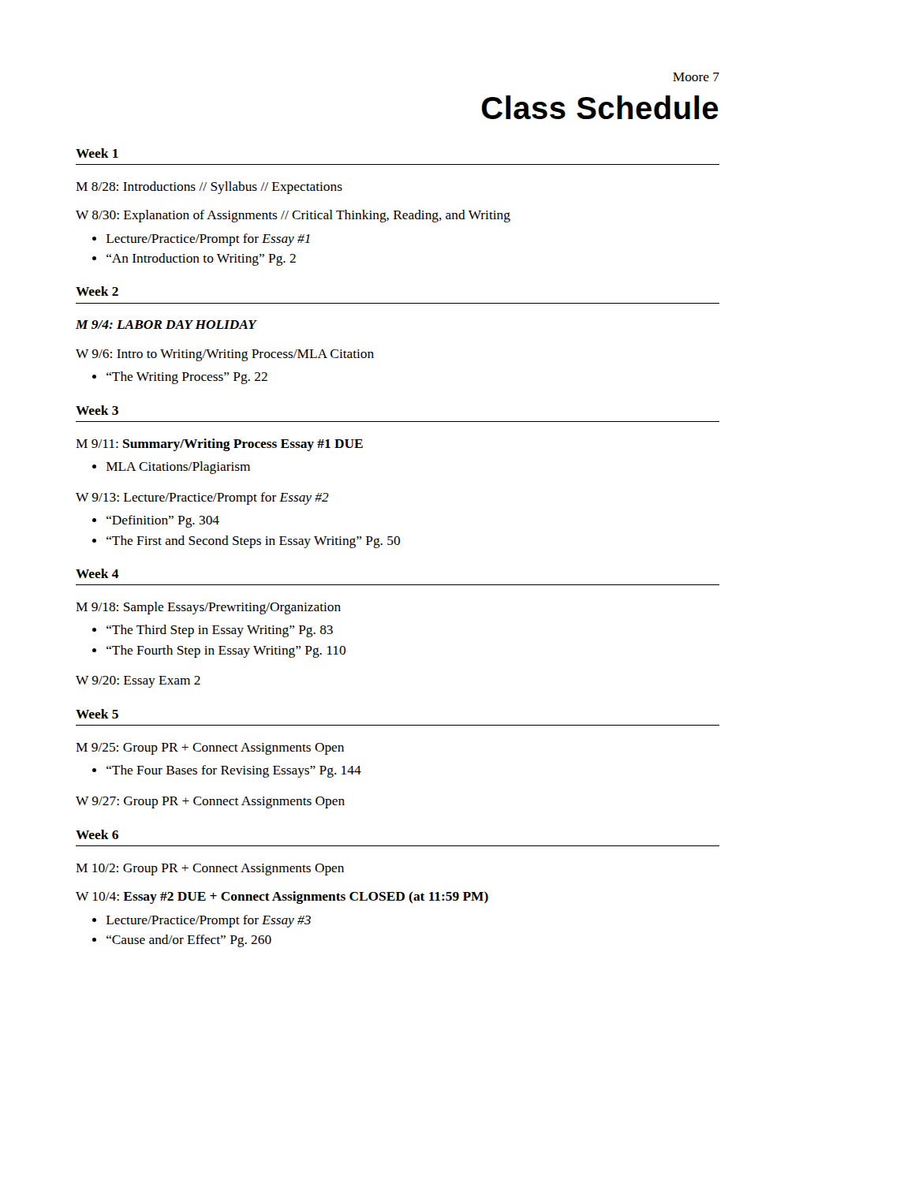Moore 7
Class Schedule
Week 1
M 8/28: Introductions // Syllabus // Expectations
W 8/30: Explanation of Assignments // Critical Thinking, Reading, and Writing
Lecture/Practice/Prompt for Essay #1
“An Introduction to Writing” Pg. 2
Week 2
M 9/4: LABOR DAY HOLIDAY
W 9/6: Intro to Writing/Writing Process/MLA Citation
“The Writing Process” Pg. 22
Week 3
M 9/11: Summary/Writing Process Essay #1 DUE
MLA Citations/Plagiarism
W 9/13: Lecture/Practice/Prompt for Essay #2
“Definition” Pg. 304
“The First and Second Steps in Essay Writing” Pg. 50
Week 4
M 9/18: Sample Essays/Prewriting/Organization
“The Third Step in Essay Writing” Pg. 83
“The Fourth Step in Essay Writing” Pg. 110
W 9/20: Essay Exam 2
Week 5
M 9/25: Group PR + Connect Assignments Open
“The Four Bases for Revising Essays” Pg. 144
W 9/27: Group PR + Connect Assignments Open
Week 6
M 10/2: Group PR + Connect Assignments Open
W 10/4: Essay #2 DUE + Connect Assignments CLOSED (at 11:59 PM)
Lecture/Practice/Prompt for Essay #3
“Cause and/or Effect” Pg. 260